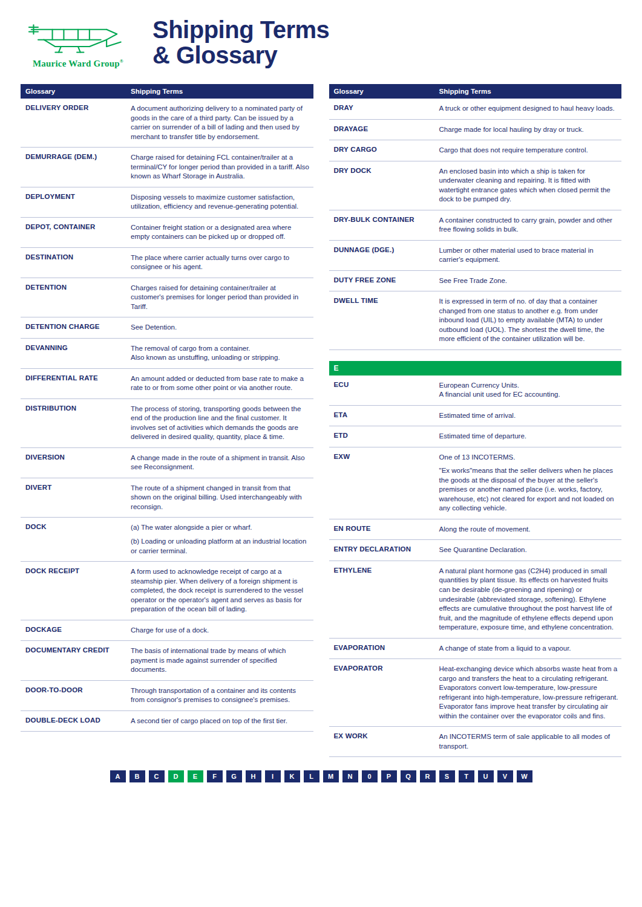Maurice Ward Group®
Shipping Terms
& Glossary
| Glossary | Shipping Terms |
| --- | --- |
| DELIVERY ORDER | A document authorizing delivery to a nominated party of goods in the care of a third party. Can be issued by a carrier on surrender of a bill of lading and then used by merchant to transfer title by endorsement. |
| DEMURRAGE (DEM.) | Charge raised for detaining FCL container/trailer at a terminal/CY for longer period than provided in a tariff. Also known as Wharf Storage in Australia. |
| DEPLOYMENT | Disposing vessels to maximize customer satisfaction, utilization, efficiency and revenue-generating potential. |
| DEPOT, CONTAINER | Container freight station or a designated area where empty containers can be picked up or dropped off. |
| DESTINATION | The place where carrier actually turns over cargo to consignee or his agent. |
| DETENTION | Charges raised for detaining container/trailer at customer's premises for longer period than provided in Tariff. |
| DETENTION CHARGE | See Detention. |
| DEVANNING | The removal of cargo from a container. Also known as unstuffing, unloading or stripping. |
| DIFFERENTIAL RATE | An amount added or deducted from base rate to make a rate to or from some other point or via another route. |
| DISTRIBUTION | The process of storing, transporting goods between the end of the production line and the final customer. It involves set of activities which demands the goods are delivered in desired quality, quantity, place & time. |
| DIVERSION | A change made in the route of a shipment in transit. Also see Reconsignment. |
| DIVERT | The route of a shipment changed in transit from that shown on the original billing. Used interchangeably with reconsign. |
| DOCK | (a) The water alongside a pier or wharf. (b) Loading or unloading platform at an industrial location or carrier terminal. |
| DOCK RECEIPT | A form used to acknowledge receipt of cargo at a steamship pier. When delivery of a foreign shipment is completed, the dock receipt is surrendered to the vessel operator or the operator's agent and serves as basis for preparation of the ocean bill of lading. |
| DOCKAGE | Charge for use of a dock. |
| DOCUMENTARY CREDIT | The basis of international trade by means of which payment is made against surrender of specified documents. |
| DOOR-TO-DOOR | Through transportation of a container and its contents from consignor's premises to consignee's premises. |
| DOUBLE-DECK LOAD | A second tier of cargo placed on top of the first tier. |
| Glossary | Shipping Terms |
| --- | --- |
| DRAY | A truck or other equipment designed to haul heavy loads. |
| DRAYAGE | Charge made for local hauling by dray or truck. |
| DRY CARGO | Cargo that does not require temperature control. |
| DRY DOCK | An enclosed basin into which a ship is taken for underwater cleaning and repairing. It is fitted with watertight entrance gates which when closed permit the dock to be pumped dry. |
| DRY-BULK CONTAINER | A container constructed to carry grain, powder and other free flowing solids in bulk. |
| DUNNAGE (DGE.) | Lumber or other material used to brace material in carrier's equipment. |
| DUTY FREE ZONE | See Free Trade Zone. |
| DWELL TIME | It is expressed in term of no. of day that a container changed from one status to another e.g. from under inbound load (UIL) to empty available (MTA) to under outbound load (UOL). The shortest the dwell time, the more efficient of the container utilization will be. |
| E | |
| ECU | European Currency Units. A financial unit used for EC accounting. |
| ETA | Estimated time of arrival. |
| ETD | Estimated time of departure. |
| EXW | One of 13 INCOTERMS. "Ex works"means that the seller delivers when he places the goods at the disposal of the buyer at the seller's premises or another named place (i.e. works, factory, warehouse, etc) not cleared for export and not loaded on any collecting vehicle. |
| EN ROUTE | Along the route of movement. |
| ENTRY DECLARATION | See Quarantine Declaration. |
| ETHYLENE | A natural plant hormone gas (C2H4) produced in small quantities by plant tissue. Its effects on harvested fruits can be desirable (de-greening and ripening) or undesirable (abbreviated storage, softening). Ethylene effects are cumulative throughout the post harvest life of fruit, and the magnitude of ethylene effects depend upon temperature, exposure time, and ethylene concentration. |
| EVAPORATION | A change of state from a liquid to a vapour. |
| EVAPORATOR | Heat-exchanging device which absorbs waste heat from a cargo and transfers the heat to a circulating refrigerant. Evaporators convert low-temperature, low-pressure refrigerant into high-temperature, low-pressure refrigerant. Evaporator fans improve heat transfer by circulating air within the container over the evaporator coils and fins. |
| EX WORK | An INCOTERMS term of sale applicable to all modes of transport. |
ABCDEFGHIKLMN 0 PQRSTUVW